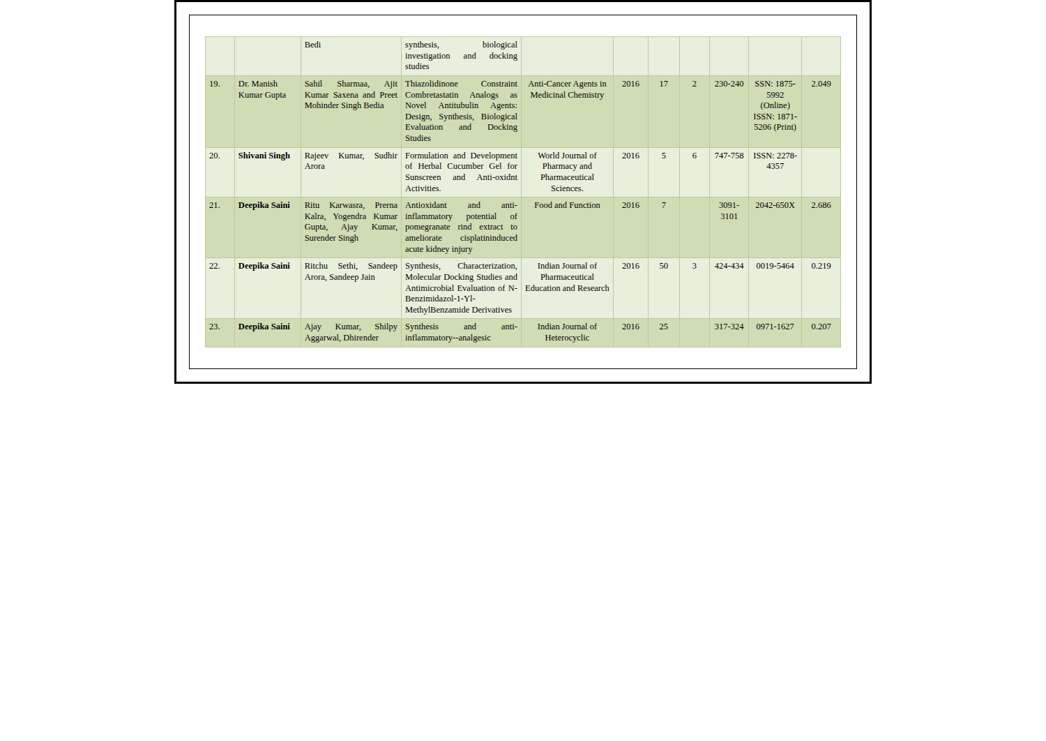| | | Bedi | synthesis, biological investigation and docking studies | | | | | | | |
| 19. | Dr. Manish Kumar Gupta | Sahil Sharmaa, Ajit Kumar Saxena and Preet Mohinder Singh Bedia | Thiazolidinone Constraint Combretastatin Analogs as Novel Antitubulin Agents: Design, Synthesis, Biological Evaluation and Docking Studies | Anti-Cancer Agents in Medicinal Chemistry | 2016 | 17 | 2 | 230-240 | SSN: 1875-5992 (Online) ISSN: 1871-5206 (Print) | 2.049 |
| 20. | Shivani Singh | Rajeev Kumar, Sudhir Arora | Formulation and Development of Herbal Cucumber Gel for Sunscreen and Anti-oxidnt Activities. | World Journal of Pharmacy and Pharmaceutical Sciences. | 2016 | 5 | 6 | 747-758 | ISSN: 2278-4357 | |
| 21. | Deepika Saini | Ritu Karwasra, Prerna Kalra, Yogendra Kumar Gupta, Ajay Kumar, Surender Singh | Antioxidant and anti-inflammatory potential of pomegranate rind extract to ameliorate cisplatininduced acute kidney injury | Food and Function | 2016 | 7 | | 3091-3101 | 2042-650X | 2.686 |
| 22. | Deepika Saini | Ritchu Sethi, Sandeep Arora, Sandeep Jain | Synthesis, Characterization, Molecular Docking Studies and Antimicrobial Evaluation of N-Benzimidazol-1-Yl-MethylBenzamide Derivatives | Indian Journal of Pharmaceutical Education and Research | 2016 | 50 | 3 | 424-434 | 0019-5464 | 0.219 |
| 23. | Deepika Saini | Ajay Kumar, Shilpy Aggarwal, Dhirender | Synthesis and anti-inflammatory--analgesic | Indian Journal of Heterocyclic | 2016 | 25 | | 317-324 | 0971-1627 | 0.207 |